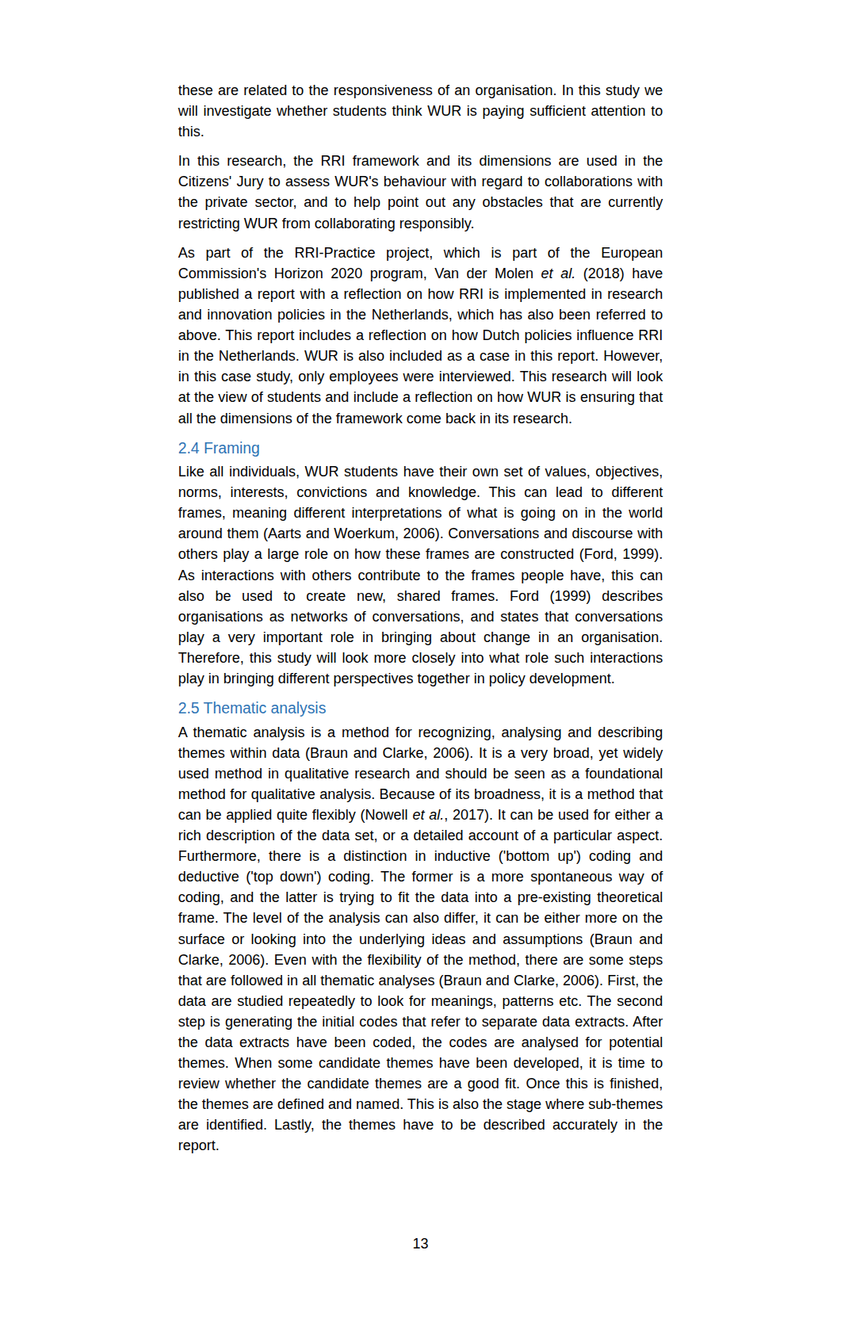these are related to the responsiveness of an organisation. In this study we will investigate whether students think WUR is paying sufficient attention to this.
In this research, the RRI framework and its dimensions are used in the Citizens' Jury to assess WUR's behaviour with regard to collaborations with the private sector, and to help point out any obstacles that are currently restricting WUR from collaborating responsibly.
As part of the RRI-Practice project, which is part of the European Commission's Horizon 2020 program, Van der Molen et al. (2018) have published a report with a reflection on how RRI is implemented in research and innovation policies in the Netherlands, which has also been referred to above. This report includes a reflection on how Dutch policies influence RRI in the Netherlands. WUR is also included as a case in this report. However, in this case study, only employees were interviewed. This research will look at the view of students and include a reflection on how WUR is ensuring that all the dimensions of the framework come back in its research.
2.4 Framing
Like all individuals, WUR students have their own set of values, objectives, norms, interests, convictions and knowledge. This can lead to different frames, meaning different interpretations of what is going on in the world around them (Aarts and Woerkum, 2006). Conversations and discourse with others play a large role on how these frames are constructed (Ford, 1999). As interactions with others contribute to the frames people have, this can also be used to create new, shared frames. Ford (1999) describes organisations as networks of conversations, and states that conversations play a very important role in bringing about change in an organisation. Therefore, this study will look more closely into what role such interactions play in bringing different perspectives together in policy development.
2.5 Thematic analysis
A thematic analysis is a method for recognizing, analysing and describing themes within data (Braun and Clarke, 2006). It is a very broad, yet widely used method in qualitative research and should be seen as a foundational method for qualitative analysis. Because of its broadness, it is a method that can be applied quite flexibly (Nowell et al., 2017). It can be used for either a rich description of the data set, or a detailed account of a particular aspect. Furthermore, there is a distinction in inductive ('bottom up') coding and deductive ('top down') coding. The former is a more spontaneous way of coding, and the latter is trying to fit the data into a pre-existing theoretical frame. The level of the analysis can also differ, it can be either more on the surface or looking into the underlying ideas and assumptions (Braun and Clarke, 2006). Even with the flexibility of the method, there are some steps that are followed in all thematic analyses (Braun and Clarke, 2006). First, the data are studied repeatedly to look for meanings, patterns etc. The second step is generating the initial codes that refer to separate data extracts. After the data extracts have been coded, the codes are analysed for potential themes. When some candidate themes have been developed, it is time to review whether the candidate themes are a good fit. Once this is finished, the themes are defined and named. This is also the stage where sub-themes are identified. Lastly, the themes have to be described accurately in the report.
13